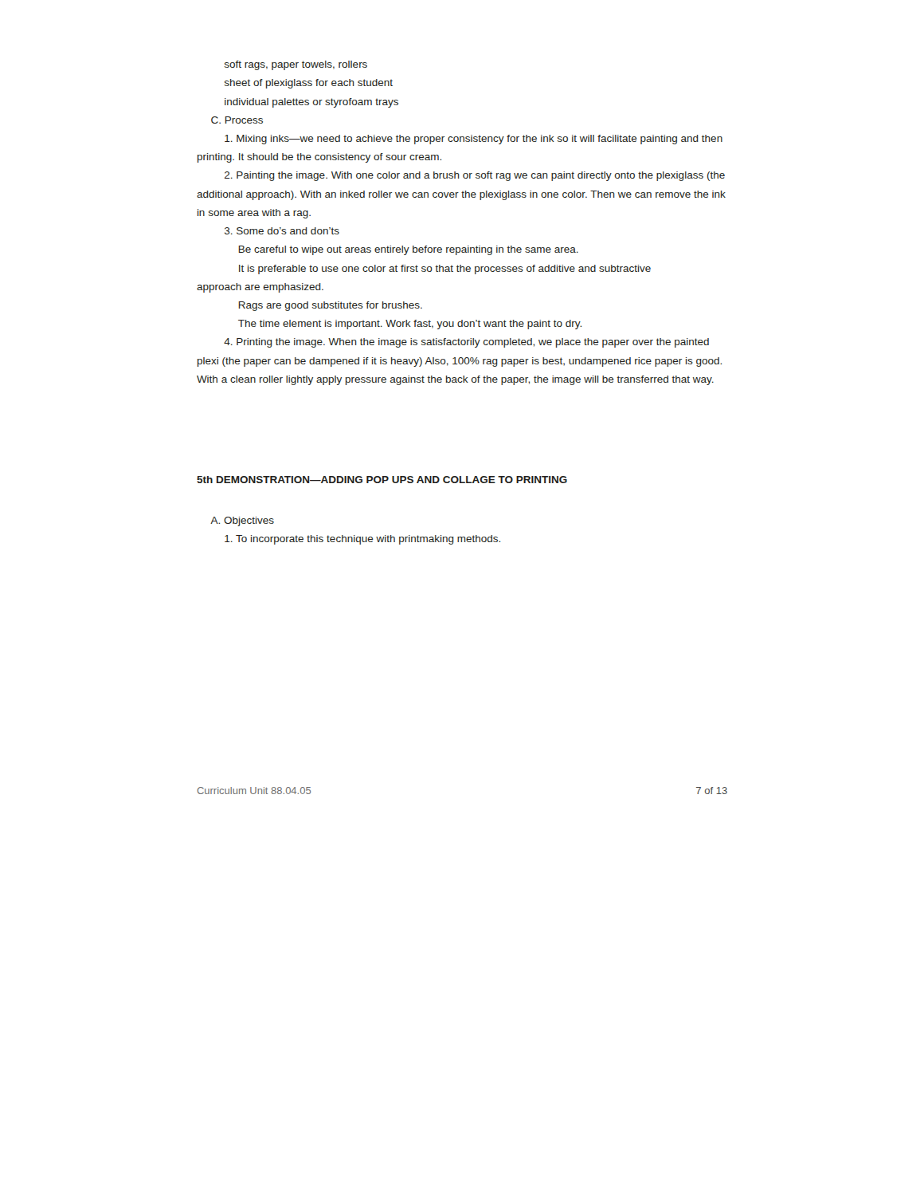soft rags, paper towels, rollers
sheet of plexiglass for each student
individual palettes or styrofoam trays
C. Process
1. Mixing inks—we need to achieve the proper consistency for the ink so it will facilitate painting and then printing. It should be the consistency of sour cream.
2. Painting the image. With one color and a brush or soft rag we can paint directly onto the plexiglass (the additional approach). With an inked roller we can cover the plexiglass in one color. Then we can remove the ink in some area with a rag.
3. Some do’s and don’ts
Be careful to wipe out areas entirely before repainting in the same area.
It is preferable to use one color at first so that the processes of additive and subtractive
approach are emphasized.
Rags are good substitutes for brushes.
The time element is important. Work fast, you don’t want the paint to dry.
4. Printing the image. When the image is satisfactorily completed, we place the paper over the painted plexi (the paper can be dampened if it is heavy) Also, 100% rag paper is best, undampened rice paper is good. With a clean roller lightly apply pressure against the back of the paper, the image will be transferred that way.
5th DEMONSTRATION—ADDING POP UPS AND COLLAGE TO PRINTING
A. Objectives
1. To incorporate this technique with printmaking methods.
Curriculum Unit 88.04.05 7 of 13